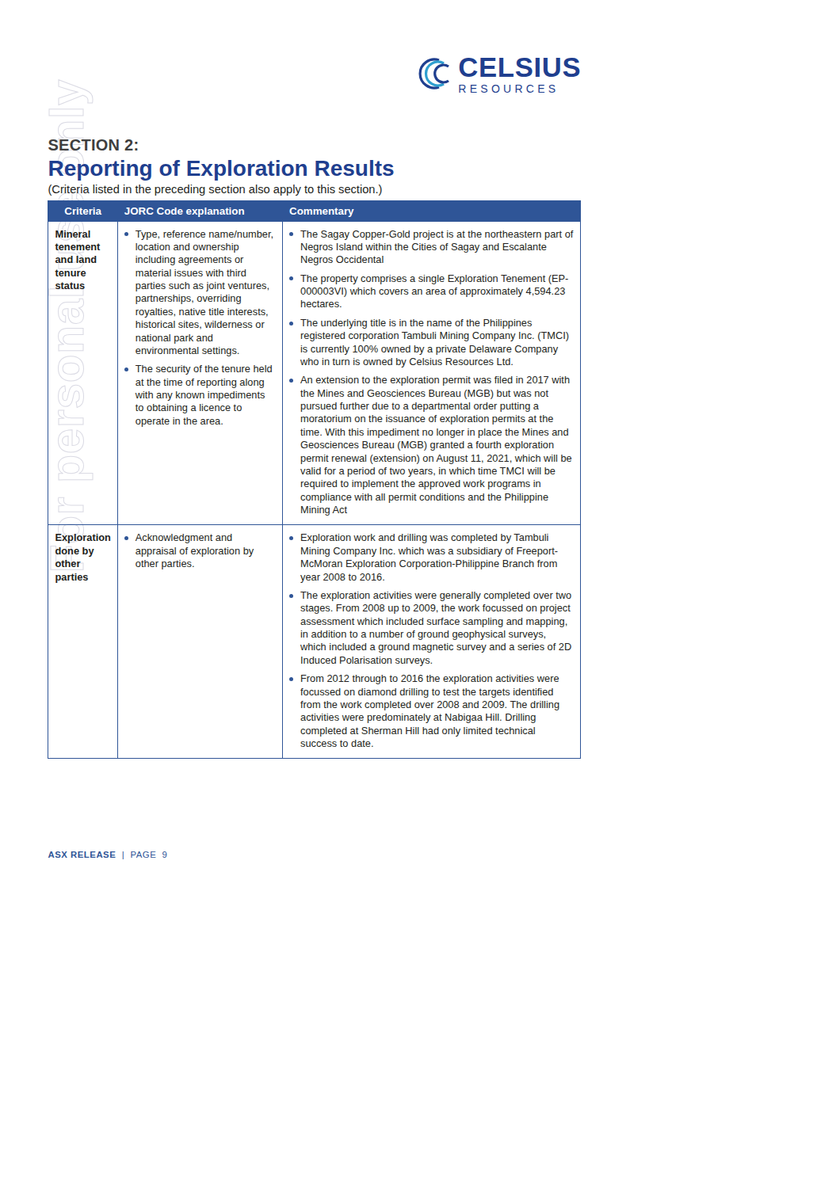For personal use only
CELSIUS
RESOURCES
SECTION 2:
Reporting of Exploration Results
(Criteria listed in the preceding section also apply to this section.)
| Criteria | JORC Code explanation | Commentary |
| --- | --- | --- |
| Mineral tenement and land tenure status | Type, reference name/number, location and ownership including agreements or material issues with third parties such as joint ventures, partnerships, overriding royalties, native title interests, historical sites, wilderness or national park and environmental settings. The security of the tenure held at the time of reporting along with any known impediments to obtaining a licence to operate in the area. | The Sagay Copper-Gold project is at the northeastern part of Negros Island within the Cities of Sagay and Escalante Negros Occidental The property comprises a single Exploration Tenement (EP-000003VI) which covers an area of approximately 4,594.23 hectares. The underlying title is in the name of the Philippines registered corporation Tambuli Mining Company Inc. (TMCI) is currently 100% owned by a private Delaware Company who in turn is owned by Celsius Resources Ltd. An extension to the exploration permit was filed in 2017 with the Mines and Geosciences Bureau (MGB) but was not pursued further due to a departmental order putting a moratorium on the issuance of exploration permits at the time. With this impediment no longer in place the Mines and Geosciences Bureau (MGB) granted a fourth exploration permit renewal (extension) on August 11, 2021, which will be valid for a period of two years, in which time TMCI will be required to implement the approved work programs in compliance with all permit conditions and the Philippine Mining Act |
| Exploration done by other parties | Acknowledgment and appraisal of exploration by other parties. | Exploration work and drilling was completed by Tambuli Mining Company Inc. which was a subsidiary of Freeport-McMoran Exploration Corporation-Philippine Branch from year 2008 to 2016. The exploration activities were generally completed over two stages. From 2008 up to 2009, the work focussed on project assessment which included surface sampling and mapping, in addition to a number of ground geophysical surveys, which included a ground magnetic survey and a series of 2D Induced Polarisation surveys. From 2012 through to 2016 the exploration activities were focussed on diamond drilling to test the targets identified from the work completed over 2008 and 2009. The drilling activities were predominately at Nabigaa Hill. Drilling completed at Sherman Hill had only limited technical success to date. |
ASX RELEASE | PAGE 9